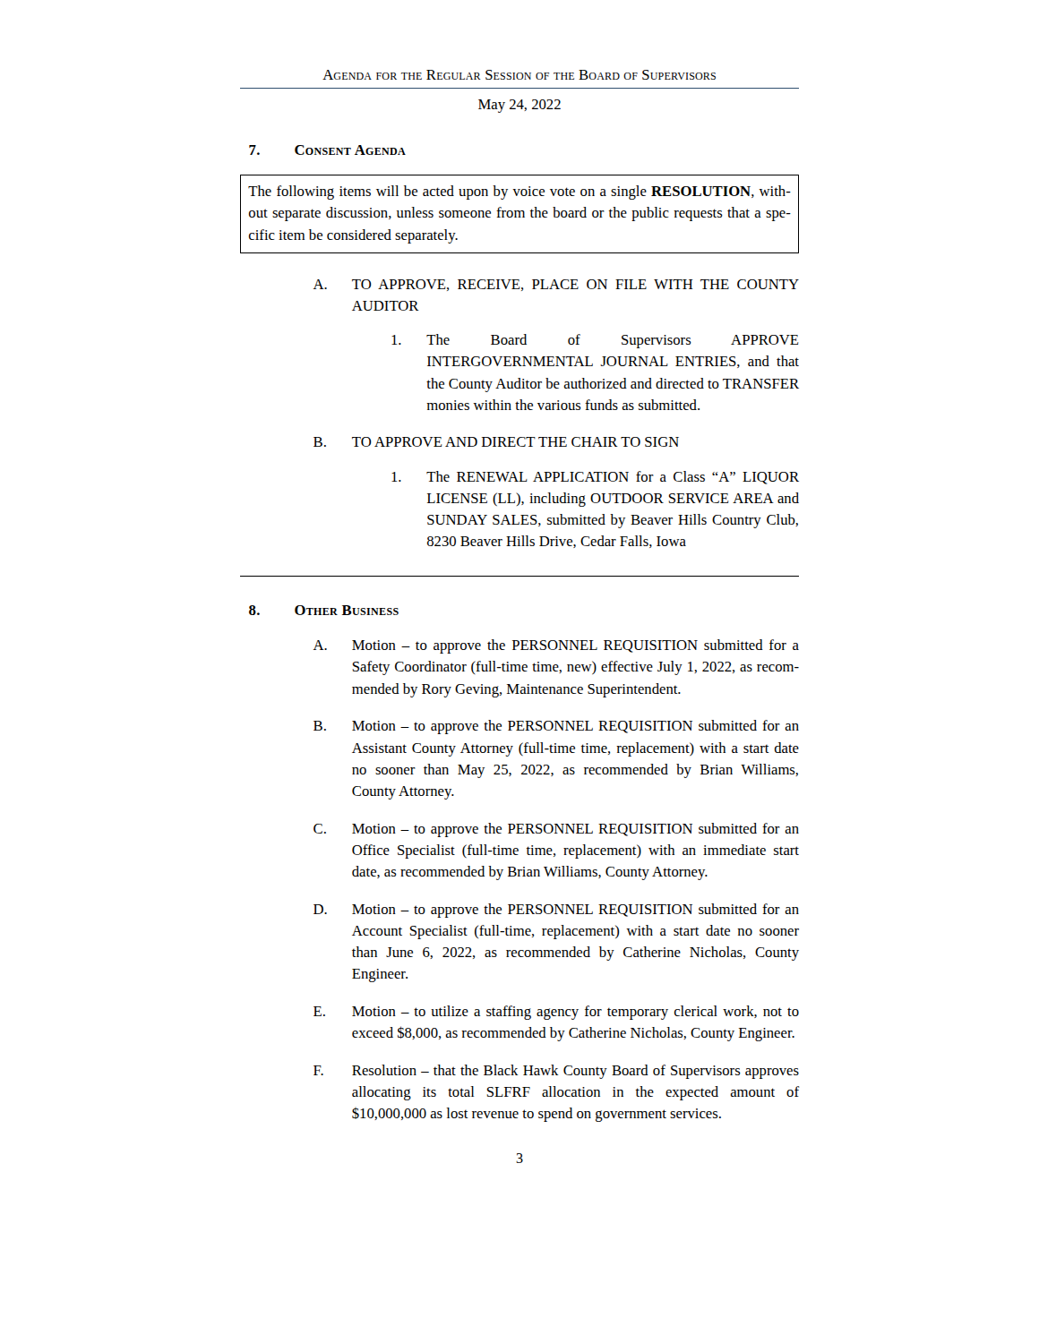Agenda for the Regular Session of the Board of Supervisors
May 24, 2022
7. Consent Agenda
The following items will be acted upon by voice vote on a single RESOLUTION, without separate discussion, unless someone from the board or the public requests that a specific item be considered separately.
A. TO APPROVE, RECEIVE, PLACE ON FILE WITH THE COUNTY AUDITOR
1. The Board of Supervisors APPROVE INTERGOVERNMENTAL JOURNAL ENTRIES, and that the County Auditor be authorized and directed to TRANSFER monies within the various funds as submitted.
B. TO APPROVE AND DIRECT THE CHAIR TO SIGN
1. The RENEWAL APPLICATION for a Class “A” LIQUOR LICENSE (LL), including OUTDOOR SERVICE AREA and SUNDAY SALES, submitted by Beaver Hills Country Club, 8230 Beaver Hills Drive, Cedar Falls, Iowa
8. Other Business
A. Motion – to approve the PERSONNEL REQUISITION submitted for a Safety Coordinator (full-time time, new) effective July 1, 2022, as recommended by Rory Geving, Maintenance Superintendent.
B. Motion – to approve the PERSONNEL REQUISITION submitted for an Assistant County Attorney (full-time time, replacement) with a start date no sooner than May 25, 2022, as recommended by Brian Williams, County Attorney.
C. Motion – to approve the PERSONNEL REQUISITION submitted for an Office Specialist (full-time time, replacement) with an immediate start date, as recommended by Brian Williams, County Attorney.
D. Motion – to approve the PERSONNEL REQUISITION submitted for an Account Specialist (full-time, replacement) with a start date no sooner than June 6, 2022, as recommended by Catherine Nicholas, County Engineer.
E. Motion – to utilize a staffing agency for temporary clerical work, not to exceed $8,000, as recommended by Catherine Nicholas, County Engineer.
F. Resolution – that the Black Hawk County Board of Supervisors approves allocating its total SLFRF allocation in the expected amount of $10,000,000 as lost revenue to spend on government services.
3